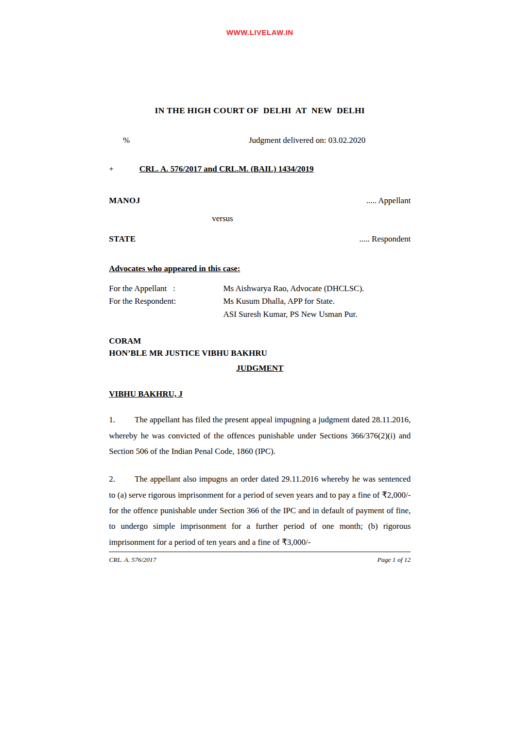WWW.LIVELAW.IN
IN THE HIGH COURT OF DELHI AT NEW DELHI
% Judgment delivered on: 03.02.2020
+ CRL. A. 576/2017 and CRL.M. (BAIL) 1434/2019
MANOJ ..... Appellant
versus
STATE ..... Respondent
Advocates who appeared in this case:
| For the Appellant : | Ms Aishwarya Rao, Advocate (DHCLSC). |
| For the Respondent: | Ms Kusum Dhalla, APP for State. |
| | ASI Suresh Kumar, PS New Usman Pur. |
CORAM HON’BLE MR JUSTICE VIBHU BAKHRU
JUDGMENT
VIBHU BAKHRU, J
1. The appellant has filed the present appeal impugning a judgment dated 28.11.2016, whereby he was convicted of the offences punishable under Sections 366/376(2)(i) and Section 506 of the Indian Penal Code, 1860 (IPC).
2. The appellant also impugns an order dated 29.11.2016 whereby he was sentenced to (a) serve rigorous imprisonment for a period of seven years and to pay a fine of ₹2,000/- for the offence punishable under Section 366 of the IPC and in default of payment of fine, to undergo simple imprisonment for a further period of one month; (b) rigorous imprisonment for a period of ten years and a fine of ₹3,000/-
CRL. A. 576/2017 Page 1 of 12